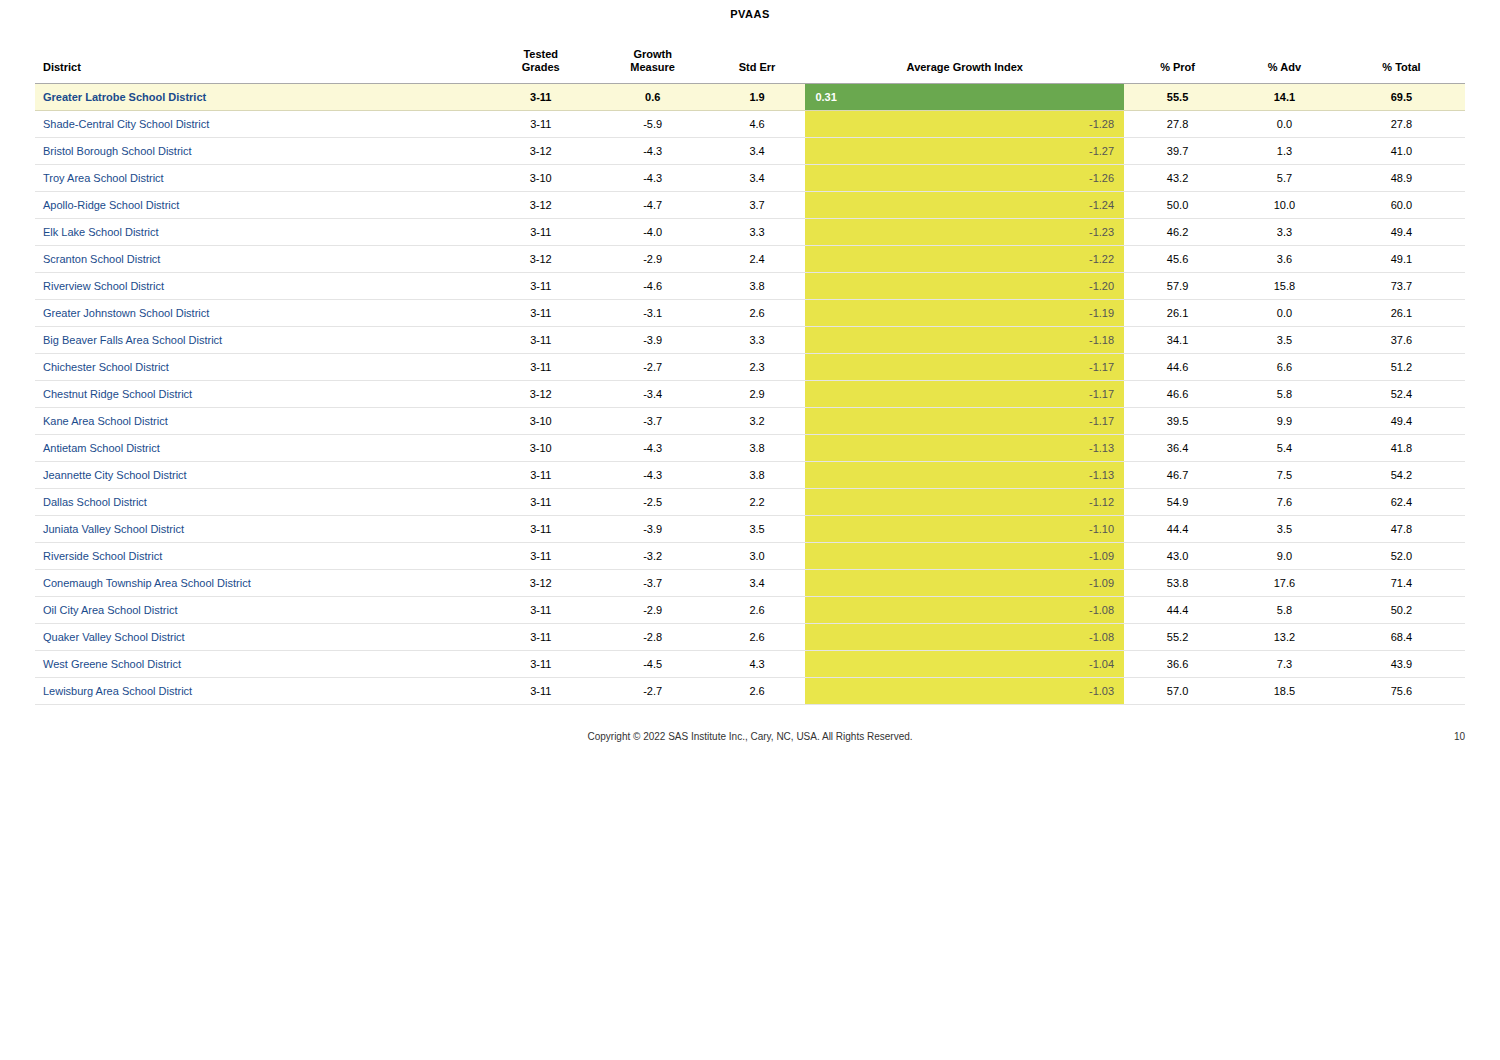PVAAS
| District | Tested Grades | Growth Measure | Std Err | Average Growth Index | % Prof | % Adv | % Total |
| --- | --- | --- | --- | --- | --- | --- | --- |
| Greater Latrobe School District | 3-11 | 0.6 | 1.9 | 0.31 | 55.5 | 14.1 | 69.5 |
| Shade-Central City School District | 3-11 | -5.9 | 4.6 | -1.28 | 27.8 | 0.0 | 27.8 |
| Bristol Borough School District | 3-12 | -4.3 | 3.4 | -1.27 | 39.7 | 1.3 | 41.0 |
| Troy Area School District | 3-10 | -4.3 | 3.4 | -1.26 | 43.2 | 5.7 | 48.9 |
| Apollo-Ridge School District | 3-12 | -4.7 | 3.7 | -1.24 | 50.0 | 10.0 | 60.0 |
| Elk Lake School District | 3-11 | -4.0 | 3.3 | -1.23 | 46.2 | 3.3 | 49.4 |
| Scranton School District | 3-12 | -2.9 | 2.4 | -1.22 | 45.6 | 3.6 | 49.1 |
| Riverview School District | 3-11 | -4.6 | 3.8 | -1.20 | 57.9 | 15.8 | 73.7 |
| Greater Johnstown School District | 3-11 | -3.1 | 2.6 | -1.19 | 26.1 | 0.0 | 26.1 |
| Big Beaver Falls Area School District | 3-11 | -3.9 | 3.3 | -1.18 | 34.1 | 3.5 | 37.6 |
| Chichester School District | 3-11 | -2.7 | 2.3 | -1.17 | 44.6 | 6.6 | 51.2 |
| Chestnut Ridge School District | 3-12 | -3.4 | 2.9 | -1.17 | 46.6 | 5.8 | 52.4 |
| Kane Area School District | 3-10 | -3.7 | 3.2 | -1.17 | 39.5 | 9.9 | 49.4 |
| Antietam School District | 3-10 | -4.3 | 3.8 | -1.13 | 36.4 | 5.4 | 41.8 |
| Jeannette City School District | 3-11 | -4.3 | 3.8 | -1.13 | 46.7 | 7.5 | 54.2 |
| Dallas School District | 3-11 | -2.5 | 2.2 | -1.12 | 54.9 | 7.6 | 62.4 |
| Juniata Valley School District | 3-11 | -3.9 | 3.5 | -1.10 | 44.4 | 3.5 | 47.8 |
| Riverside School District | 3-11 | -3.2 | 3.0 | -1.09 | 43.0 | 9.0 | 52.0 |
| Conemaugh Township Area School District | 3-12 | -3.7 | 3.4 | -1.09 | 53.8 | 17.6 | 71.4 |
| Oil City Area School District | 3-11 | -2.9 | 2.6 | -1.08 | 44.4 | 5.8 | 50.2 |
| Quaker Valley School District | 3-11 | -2.8 | 2.6 | -1.08 | 55.2 | 13.2 | 68.4 |
| West Greene School District | 3-11 | -4.5 | 4.3 | -1.04 | 36.6 | 7.3 | 43.9 |
| Lewisburg Area School District | 3-11 | -2.7 | 2.6 | -1.03 | 57.0 | 18.5 | 75.6 |
Copyright © 2022 SAS Institute Inc., Cary, NC, USA. All Rights Reserved.
10